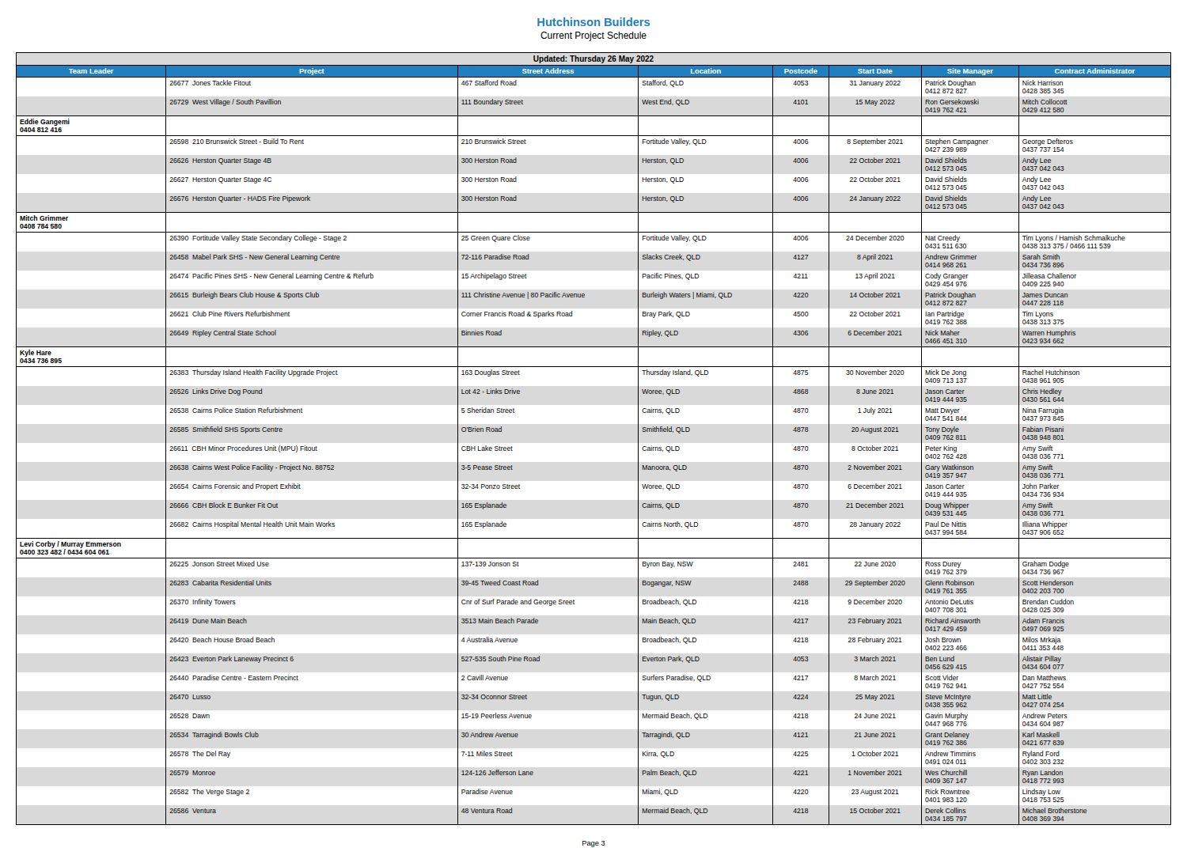Hutchinson Builders
Current Project Schedule
Updated: Thursday 26 May 2022
| Team Leader | Project | Street Address | Location | Postcode | Start Date | Site Manager | Contract Administrator |
| --- | --- | --- | --- | --- | --- | --- | --- |
| | 26677 Jones Tackle Fitout | 467 Stafford Road | Stafford, QLD | 4053 | 31 January 2022 | Patrick Doughan 0412 872 827 | Nick Harrison 0428 385 345 |
| | 26729 West Village / South Pavillion | 111 Boundary Street | West End, QLD | 4101 | 15 May 2022 | Ron Gersekowski 0419 762 421 | Mitch Collocott 0429 412 580 |
| Eddie Gangemi 0404 812 416 | | | | | | | |
| | 26598 210 Brunswick Street - Build To Rent | 210 Brunswick Street | Fortitude Valley, QLD | 4006 | 8 September 2021 | Stephen Campagner 0427 239 989 | George Defteros 0437 737 154 |
| | 26626 Herston Quarter Stage 4B | 300 Herston Road | Herston, QLD | 4006 | 22 October 2021 | David Shields 0412 573 045 | Andy Lee 0437 042 043 |
| | 26627 Herston Quarter Stage 4C | 300 Herston Road | Herston, QLD | 4006 | 22 October 2021 | David Shields 0412 573 045 | Andy Lee 0437 042 043 |
| | 26676 Herston Quarter - HADS Fire Pipework | 300 Herston Road | Herston, QLD | 4006 | 24 January 2022 | David Shields 0412 573 045 | Andy Lee 0437 042 043 |
| Mitch Grimmer 0408 784 580 | | | | | | | |
| | 26390 Fortitude Valley State Secondary College - Stage 2 | 25 Green Quare Close | Fortitude Valley, QLD | 4006 | 24 December 2020 | Nat Creedy 0431 511 630 | Tim Lyons / Hamish Schmalkuche 0438 313 375 / 0466 111 539 |
| | 26458 Mabel Park SHS - New General Learning Centre | 72-116 Paradise Road | Slacks Creek, QLD | 4127 | 8 April 2021 | Andrew Grimmer 0414 968 261 | Sarah Smith 0434 736 896 |
| | 26474 Pacific Pines SHS - New General Learning Centre & Refurb | 15 Archipelago Street | Pacific Pines, QLD | 4211 | 13 April 2021 | Cody Granger 0429 454 976 | Jilleasa Challenor 0409 225 940 |
| | 26615 Burleigh Bears Club House & Sports Club | 111 Christine Avenue / 80 Pacific Avenue | Burleigh Waters / Miami, QLD | 4220 | 14 October 2021 | Patrick Doughan 0412 872 827 | James Duncan 0447 228 118 |
| | 26621 Club Pine Rivers Refurbishment | Corner Francis Road & Sparks Road | Bray Park, QLD | 4500 | 22 October 2021 | Ian Partridge 0419 762 388 | Tim Lyons 0438 313 375 |
| | 26649 Ripley Central State School | Binnies Road | Ripley, QLD | 4306 | 6 December 2021 | Nick Maher 0466 451 310 | Warren Humphris 0423 934 662 |
| Kyle Hare 0434 736 895 | | | | | | | |
| | 26383 Thursday Island Health Facility Upgrade Project | 163 Douglas Street | Thursday Island, QLD | 4875 | 30 November 2020 | Mick De Jong 0409 713 137 | Rachel Hutchinson 0438 961 905 |
| | 26526 Links Drive Dog Pound | Lot 42 - Links Drive | Woree, QLD | 4868 | 8 June 2021 | Jason Carter 0419 444 935 | Chris Hedley 0430 561 644 |
| | 26538 Cairns Police Station Refurbishment | 5 Sheridan Street | Cairns, QLD | 4870 | 1 July 2021 | Matt Dwyer 0447 541 844 | Nina Farrugia 0437 973 845 |
| | 26585 Smithfield SHS Sports Centre | O'Brien Road | Smithfield, QLD | 4878 | 20 August 2021 | Tony Doyle 0409 762 811 | Fabian Pisani 0438 948 801 |
| | 26611 CBH Minor Procedures Unit (MPU) Fitout | CBH Lake Street | Cairns, QLD | 4870 | 8 October 2021 | Peter King 0402 762 428 | Amy Swift 0438 036 771 |
| | 26638 Cairns West Police Facility - Project No. 88752 | 3-5 Pease Street | Manoora, QLD | 4870 | 2 November 2021 | Gary Watkinson 0419 357 947 | Amy Swift 0438 036 771 |
| | 26654 Cairns Forensic and Propert Exhibit | 32-34 Ponzo Street | Woree, QLD | 4870 | 6 December 2021 | Jason Carter 0419 444 935 | John Parker 0434 736 934 |
| | 26666 CBH Block E Bunker Fit Out | 165 Esplanade | Cairns, QLD | 4870 | 21 December 2021 | Doug Whipper 0439 531 445 | Amy Swift 0438 036 771 |
| | 26682 Cairns Hospital Mental Health Unit Main Works | 165 Esplanade | Cairns North, QLD | 4870 | 28 January 2022 | Paul De Nittis 0437 994 584 | Illiana Whipper 0437 906 652 |
| Levi Corby / Murray Emmerson 0400 323 482 / 0434 604 061 | | | | | | | |
| | 26225 Jonson Street Mixed Use | 137-139 Jonson St | Byron Bay, NSW | 2481 | 22 June 2020 | Ross Durey 0419 762 379 | Graham Dodge 0434 736 967 |
| | 26283 Cabarita Residential Units | 39-45 Tweed Coast Road | Bogangar, NSW | 2488 | 29 September 2020 | Glenn Robinson 0419 761 355 | Scott Henderson 0402 203 700 |
| | 26370 Infinity Towers | Cnr of Surf Parade and George Sreet | Broadbeach, QLD | 4218 | 9 December 2020 | Antonio DeLutis 0407 708 301 | Brendan Cuddon 0428 025 309 |
| | 26419 Dune Main Beach | 3513 Main Beach Parade | Main Beach, QLD | 4217 | 23 February 2021 | Richard Ainsworth 0417 429 459 | Adam Francis 0497 069 925 |
| | 26420 Beach House Broad Beach | 4 Australia Avenue | Broadbeach, QLD | 4218 | 28 February 2021 | Josh Brown 0402 223 466 | Milos Mrkaja 0411 353 448 |
| | 26423 Everton Park Laneway Precinct 6 | 527-535 South Pine Road | Everton Park, QLD | 4053 | 3 March 2021 | Ben Lund 0456 629 415 | Alistair Pillay 0434 604 077 |
| | 26440 Paradise Centre - Eastern Precinct | 2 Cavill Avenue | Surfers Paradise, QLD | 4217 | 8 March 2021 | Scott Vider 0419 762 941 | Dan Matthews 0427 752 554 |
| | 26470 Lusso | 32-34 Oconnor Street | Tugun, QLD | 4224 | 25 May 2021 | Steve McIntyre 0438 355 962 | Matt Little 0427 074 254 |
| | 26528 Dawn | 15-19 Peerless Avenue | Mermaid Beach, QLD | 4218 | 24 June 2021 | Gavin Murphy 0447 968 776 | Andrew Peters 0434 604 987 |
| | 26534 Tarragindi Bowls Club | 30 Andrew Avenue | Tarragindi, QLD | 4121 | 21 June 2021 | Grant Delaney 0419 762 386 | Karl Maskell 0421 677 839 |
| | 26578 The Del Ray | 7-11 Miles Street | Kirra, QLD | 4225 | 1 October 2021 | Andrew Timmins 0491 024 011 | Ryland Ford 0402 303 232 |
| | 26579 Monroe | 124-126 Jefferson Lane | Palm Beach, QLD | 4221 | 1 November 2021 | Wes Churchill 0409 367 147 | Ryan Landon 0418 772 993 |
| | 26582 The Verge Stage 2 | Paradise Avenue | Miami, QLD | 4220 | 23 August 2021 | Rick Rowntree 0401 983 120 | Lindsay Low 0418 753 525 |
| | 26586 Ventura | 48 Ventura Road | Mermaid Beach, QLD | 4218 | 15 October 2021 | Derek Collins 0434 185 797 | Michael Brotherstone 0408 369 394 |
Page 3